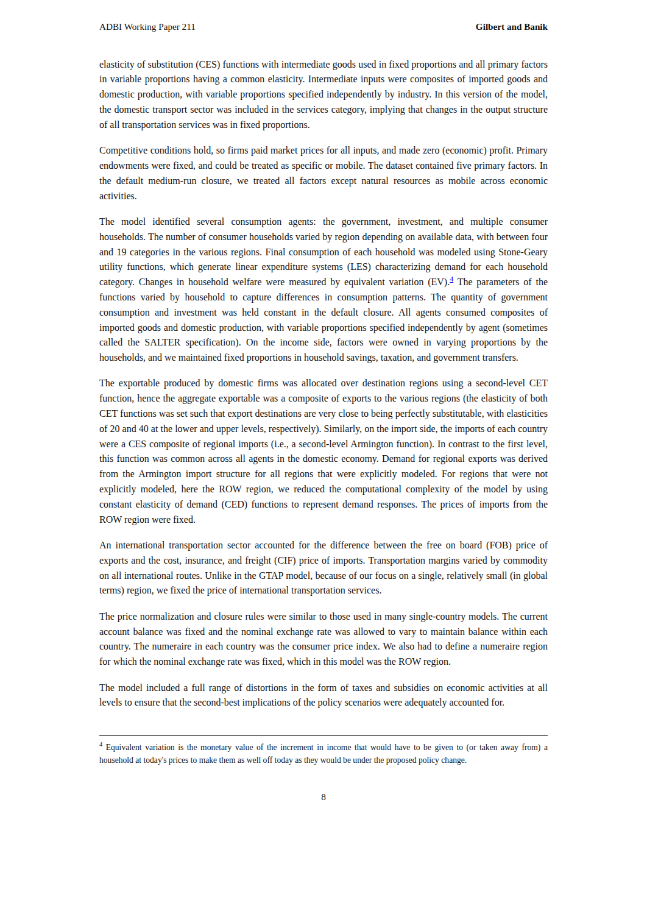ADBI Working Paper 211
Gilbert and Banik
elasticity of substitution (CES) functions with intermediate goods used in fixed proportions and all primary factors in variable proportions having a common elasticity. Intermediate inputs were composites of imported goods and domestic production, with variable proportions specified independently by industry. In this version of the model, the domestic transport sector was included in the services category, implying that changes in the output structure of all transportation services was in fixed proportions.
Competitive conditions hold, so firms paid market prices for all inputs, and made zero (economic) profit. Primary endowments were fixed, and could be treated as specific or mobile. The dataset contained five primary factors. In the default medium-run closure, we treated all factors except natural resources as mobile across economic activities.
The model identified several consumption agents: the government, investment, and multiple consumer households. The number of consumer households varied by region depending on available data, with between four and 19 categories in the various regions. Final consumption of each household was modeled using Stone-Geary utility functions, which generate linear expenditure systems (LES) characterizing demand for each household category. Changes in household welfare were measured by equivalent variation (EV).4 The parameters of the functions varied by household to capture differences in consumption patterns. The quantity of government consumption and investment was held constant in the default closure. All agents consumed composites of imported goods and domestic production, with variable proportions specified independently by agent (sometimes called the SALTER specification). On the income side, factors were owned in varying proportions by the households, and we maintained fixed proportions in household savings, taxation, and government transfers.
The exportable produced by domestic firms was allocated over destination regions using a second-level CET function, hence the aggregate exportable was a composite of exports to the various regions (the elasticity of both CET functions was set such that export destinations are very close to being perfectly substitutable, with elasticities of 20 and 40 at the lower and upper levels, respectively). Similarly, on the import side, the imports of each country were a CES composite of regional imports (i.e., a second-level Armington function). In contrast to the first level, this function was common across all agents in the domestic economy. Demand for regional exports was derived from the Armington import structure for all regions that were explicitly modeled. For regions that were not explicitly modeled, here the ROW region, we reduced the computational complexity of the model by using constant elasticity of demand (CED) functions to represent demand responses. The prices of imports from the ROW region were fixed.
An international transportation sector accounted for the difference between the free on board (FOB) price of exports and the cost, insurance, and freight (CIF) price of imports. Transportation margins varied by commodity on all international routes. Unlike in the GTAP model, because of our focus on a single, relatively small (in global terms) region, we fixed the price of international transportation services.
The price normalization and closure rules were similar to those used in many single-country models. The current account balance was fixed and the nominal exchange rate was allowed to vary to maintain balance within each country. The numeraire in each country was the consumer price index. We also had to define a numeraire region for which the nominal exchange rate was fixed, which in this model was the ROW region.
The model included a full range of distortions in the form of taxes and subsidies on economic activities at all levels to ensure that the second-best implications of the policy scenarios were adequately accounted for.
4 Equivalent variation is the monetary value of the increment in income that would have to be given to (or taken away from) a household at today's prices to make them as well off today as they would be under the proposed policy change.
8